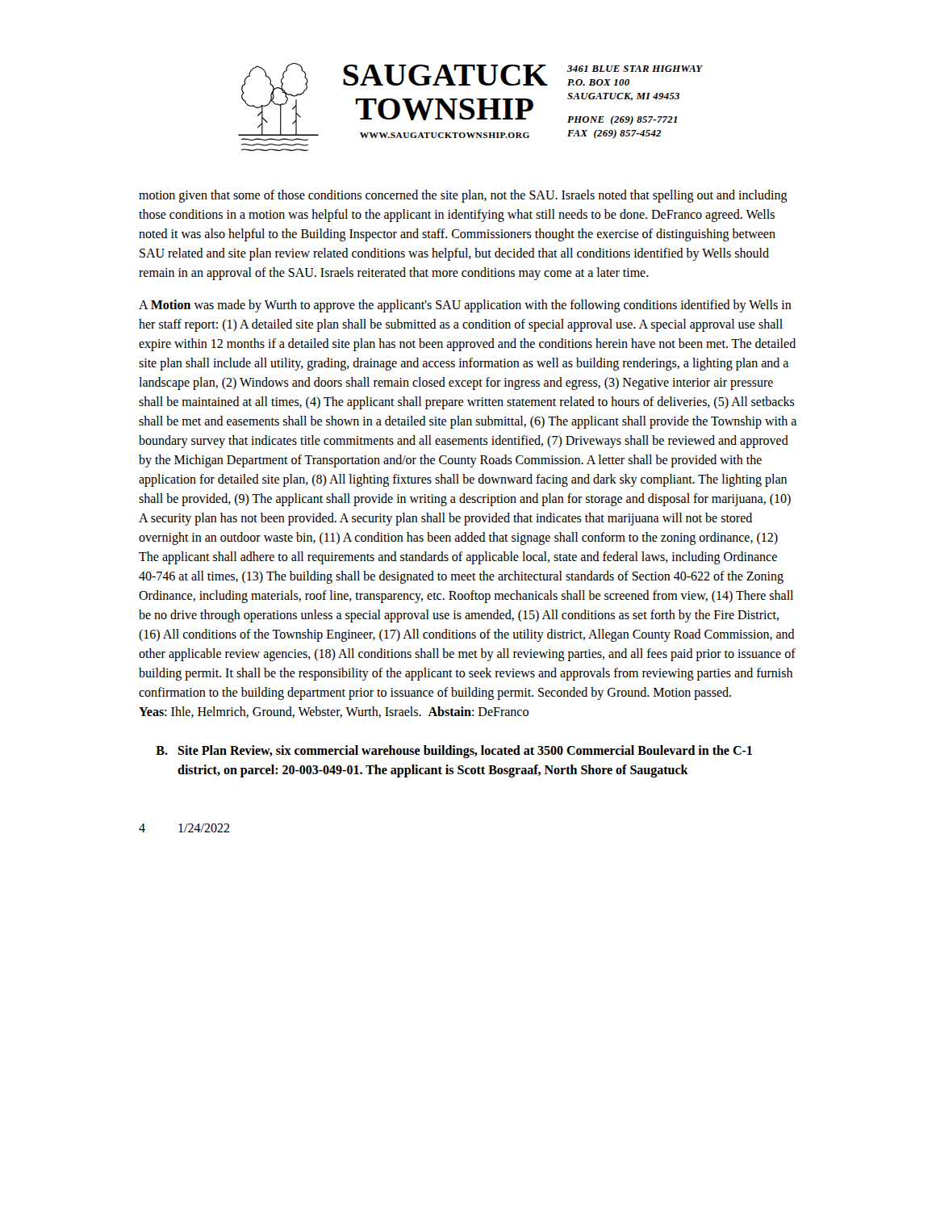SAUGATUCK TOWNSHIP WWW.SAUGATUCKTOWNSHIP.ORG
3461 BLUE STAR HIGHWAY
P.O. BOX 100
SAUGATUCK, MI 49453
PHONE (269) 857-7721
FAX (269) 857-4542
motion given that some of those conditions concerned the site plan, not the SAU. Israels noted that spelling out and including those conditions in a motion was helpful to the applicant in identifying what still needs to be done. DeFranco agreed. Wells noted it was also helpful to the Building Inspector and staff. Commissioners thought the exercise of distinguishing between SAU related and site plan review related conditions was helpful, but decided that all conditions identified by Wells should remain in an approval of the SAU. Israels reiterated that more conditions may come at a later time.
A Motion was made by Wurth to approve the applicant's SAU application with the following conditions identified by Wells in her staff report: (1) A detailed site plan shall be submitted as a condition of special approval use. A special approval use shall expire within 12 months if a detailed site plan has not been approved and the conditions herein have not been met. The detailed site plan shall include all utility, grading, drainage and access information as well as building renderings, a lighting plan and a landscape plan, (2) Windows and doors shall remain closed except for ingress and egress, (3) Negative interior air pressure shall be maintained at all times, (4) The applicant shall prepare written statement related to hours of deliveries, (5) All setbacks shall be met and easements shall be shown in a detailed site plan submittal, (6) The applicant shall provide the Township with a boundary survey that indicates title commitments and all easements identified, (7) Driveways shall be reviewed and approved by the Michigan Department of Transportation and/or the County Roads Commission. A letter shall be provided with the application for detailed site plan, (8) All lighting fixtures shall be downward facing and dark sky compliant. The lighting plan shall be provided, (9) The applicant shall provide in writing a description and plan for storage and disposal for marijuana, (10) A security plan has not been provided. A security plan shall be provided that indicates that marijuana will not be stored overnight in an outdoor waste bin, (11) A condition has been added that signage shall conform to the zoning ordinance, (12) The applicant shall adhere to all requirements and standards of applicable local, state and federal laws, including Ordinance 40-746 at all times, (13) The building shall be designated to meet the architectural standards of Section 40-622 of the Zoning Ordinance, including materials, roof line, transparency, etc. Rooftop mechanicals shall be screened from view, (14) There shall be no drive through operations unless a special approval use is amended, (15) All conditions as set forth by the Fire District, (16) All conditions of the Township Engineer, (17) All conditions of the utility district, Allegan County Road Commission, and other applicable review agencies, (18) All conditions shall be met by all reviewing parties, and all fees paid prior to issuance of building permit. It shall be the responsibility of the applicant to seek reviews and approvals from reviewing parties and furnish confirmation to the building department prior to issuance of building permit. Seconded by Ground. Motion passed.
Yeas: Ihle, Helmrich, Ground, Webster, Wurth, Israels. Abstain: DeFranco
Site Plan Review, six commercial warehouse buildings, located at 3500 Commercial Boulevard in the C-1 district, on parcel: 20-003-049-01. The applicant is Scott Bosgraaf, North Shore of Saugatuck
41/24/2022